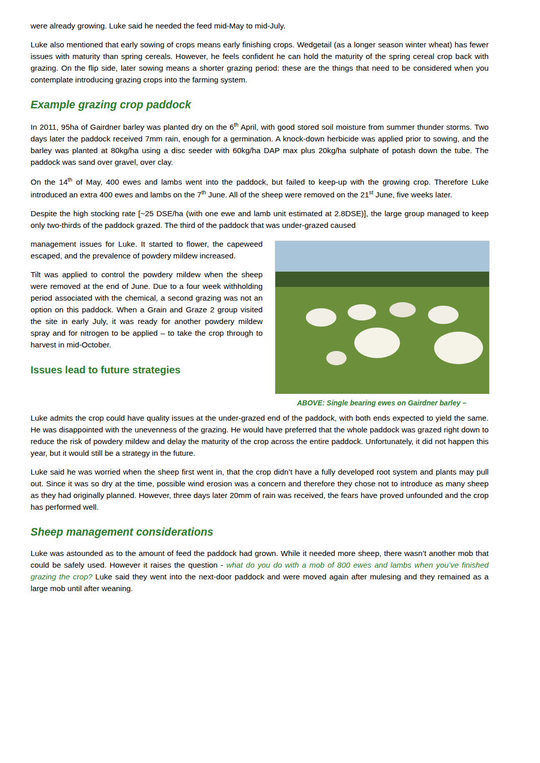were already growing. Luke said he needed the feed mid-May to mid-July.
Luke also mentioned that early sowing of crops means early finishing crops. Wedgetail (as a longer season winter wheat) has fewer issues with maturity than spring cereals. However, he feels confident he can hold the maturity of the spring cereal crop back with grazing. On the flip side, later sowing means a shorter grazing period: these are the things that need to be considered when you contemplate introducing grazing crops into the farming system.
Example grazing crop paddock
In 2011, 95ha of Gairdner barley was planted dry on the 6th April, with good stored soil moisture from summer thunder storms. Two days later the paddock received 7mm rain, enough for a germination. A knock-down herbicide was applied prior to sowing, and the barley was planted at 80kg/ha using a disc seeder with 60kg/ha DAP max plus 20kg/ha sulphate of potash down the tube. The paddock was sand over gravel, over clay.
On the 14th of May, 400 ewes and lambs went into the paddock, but failed to keep-up with the growing crop. Therefore Luke introduced an extra 400 ewes and lambs on the 7th June. All of the sheep were removed on the 21st June, five weeks later.
Despite the high stocking rate [~25 DSE/ha (with one ewe and lamb unit estimated at 2.8DSE)], the large group managed to keep only two-thirds of the paddock grazed. The third of the paddock that was under-grazed caused
ABOVE: Single bearing ewes on Gairdner barley –
management issues for Luke. It started to flower, the capeweed escaped, and the prevalence of powdery mildew increased.
Tilt was applied to control the powdery mildew when the sheep were removed at the end of June. Due to a four week withholding period associated with the chemical, a second grazing was not an option on this paddock. When a Grain and Graze 2 group visited the site in early July, it was ready for another powdery mildew spray and for nitrogen to be applied – to take the crop through to harvest in mid-October.
Issues lead to future strategies
Luke admits the crop could have quality issues at the under-grazed end of the paddock, with both ends expected to yield the same. He was disappointed with the unevenness of the grazing. He would have preferred that the whole paddock was grazed right down to reduce the risk of powdery mildew and delay the maturity of the crop across the entire paddock. Unfortunately, it did not happen this year, but it would still be a strategy in the future.
Luke said he was worried when the sheep first went in, that the crop didn’t have a fully developed root system and plants may pull out. Since it was so dry at the time, possible wind erosion was a concern and therefore they chose not to introduce as many sheep as they had originally planned. However, three days later 20mm of rain was received, the fears have proved unfounded and the crop has performed well.
Sheep management considerations
Luke was astounded as to the amount of feed the paddock had grown. While it needed more sheep, there wasn’t another mob that could be safely used. However it raises the question - what do you do with a mob of 800 ewes and lambs when you’ve finished grazing the crop? Luke said they went into the next-door paddock and were moved again after mulesing and they remained as a large mob until after weaning.